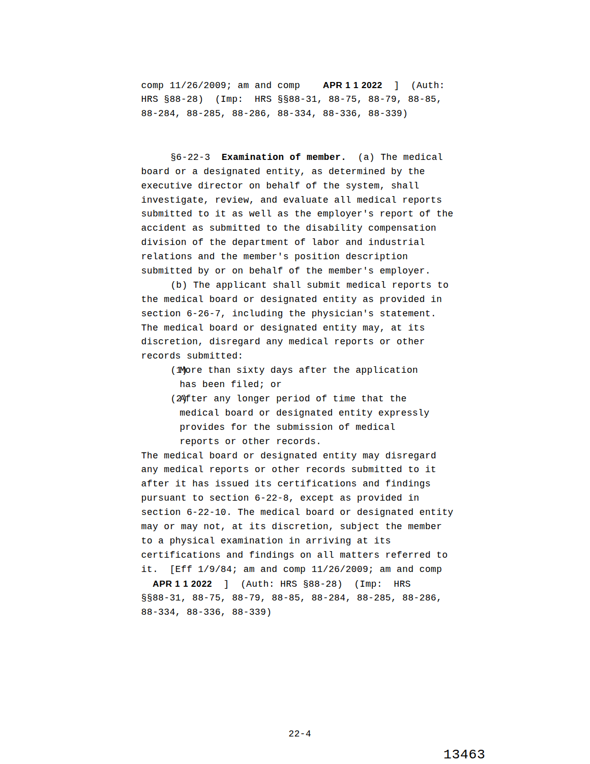comp 11/26/2009; am and comp APR 1 1 2022 ] (Auth:
HRS §88-28) (Imp: HRS §§88-31, 88-75, 88-79, 88-85,
88-284, 88-285, 88-286, 88-334, 88-336, 88-339)
§6-22-3 Examination of member. (a) The medical board or a designated entity, as determined by the executive director on behalf of the system, shall investigate, review, and evaluate all medical reports submitted to it as well as the employer's report of the accident as submitted to the disability compensation division of the department of labor and industrial relations and the member's position description submitted by or on behalf of the member's employer.
(b) The applicant shall submit medical reports to the medical board or designated entity as provided in section 6-26-7, including the physician's statement. The medical board or designated entity may, at its discretion, disregard any medical reports or other records submitted:
(1) More than sixty days after the application
has been filed; or
(2) After any longer period of time that the
medical board or designated entity expressly
provides for the submission of medical
reports or other records.
The medical board or designated entity may disregard any medical reports or other records submitted to it after it has issued its certifications and findings pursuant to section 6-22-8, except as provided in section 6-22-10. The medical board or designated entity may or may not, at its discretion, subject the member to a physical examination in arriving at its certifications and findings on all matters referred to it. [Eff 1/9/84; am and comp 11/26/2009; am and comp
APR 1 1 2022 ] (Auth: HRS §88-28) (Imp: HRS
§§88-31, 88-75, 88-79, 88-85, 88-284, 88-285, 88-286,
88-334, 88-336, 88-339)
22-4
13463